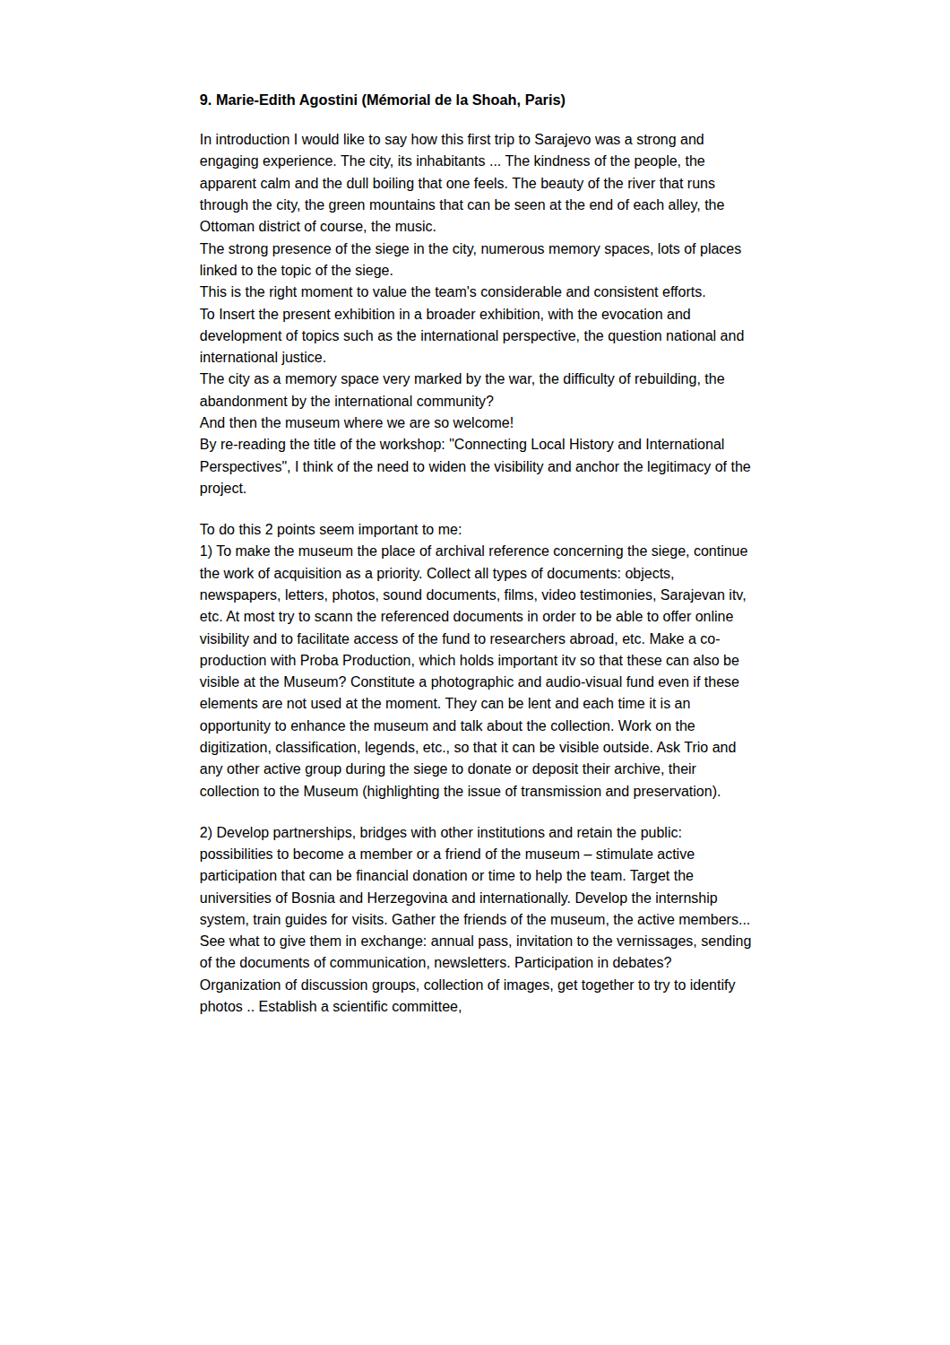9. Marie-Edith Agostini (Mémorial de la Shoah, Paris)
In introduction I would like to say how this first trip to Sarajevo was a strong and engaging experience. The city, its inhabitants ... The kindness of the people, the apparent calm and the dull boiling that one feels. The beauty of the river that runs through the city, the green mountains that can be seen at the end of each alley, the Ottoman district of course, the music.
The strong presence of the siege in the city, numerous memory spaces, lots of places linked to the topic of the siege.
This is the right moment to value the team's considerable and consistent efforts.
To Insert the present exhibition in a broader exhibition, with the evocation and development of topics such as the international perspective, the question national and international justice.
The city as a memory space very marked by the war, the difficulty of rebuilding, the abandonment by the international community?
And then the museum where we are so welcome!
By re-reading the title of the workshop: "Connecting Local History and International Perspectives", I think of the need to widen the visibility and anchor the legitimacy of the project.
To do this 2 points seem important to me:
1) To make the museum the place of archival reference concerning the siege, continue the work of acquisition as a priority. Collect all types of documents: objects, newspapers, letters, photos, sound documents, films, video testimonies, Sarajevan itv, etc. At most try to scann the referenced documents in order to be able to offer online visibility and to facilitate access of the fund to researchers abroad, etc. Make a co-production with Proba Production, which holds important itv so that these can also be visible at the Museum? Constitute a photographic and audio-visual fund even if these elements are not used at the moment. They can be lent and each time it is an opportunity to enhance the museum and talk about the collection. Work on the digitization, classification, legends, etc., so that it can be visible outside. Ask Trio and any other active group during the siege to donate or deposit their archive, their collection to the Museum (highlighting the issue of transmission and preservation).
2) Develop partnerships, bridges with other institutions and retain the public: possibilities to become a member or a friend of the museum – stimulate active participation that can be financial donation or time to help the team. Target the universities of Bosnia and Herzegovina and internationally. Develop the internship system, train guides for visits. Gather the friends of the museum, the active members... See what to give them in exchange: annual pass, invitation to the vernissages, sending of the documents of communication, newsletters. Participation in debates? Organization of discussion groups, collection of images, get together to try to identify photos .. Establish a scientific committee,